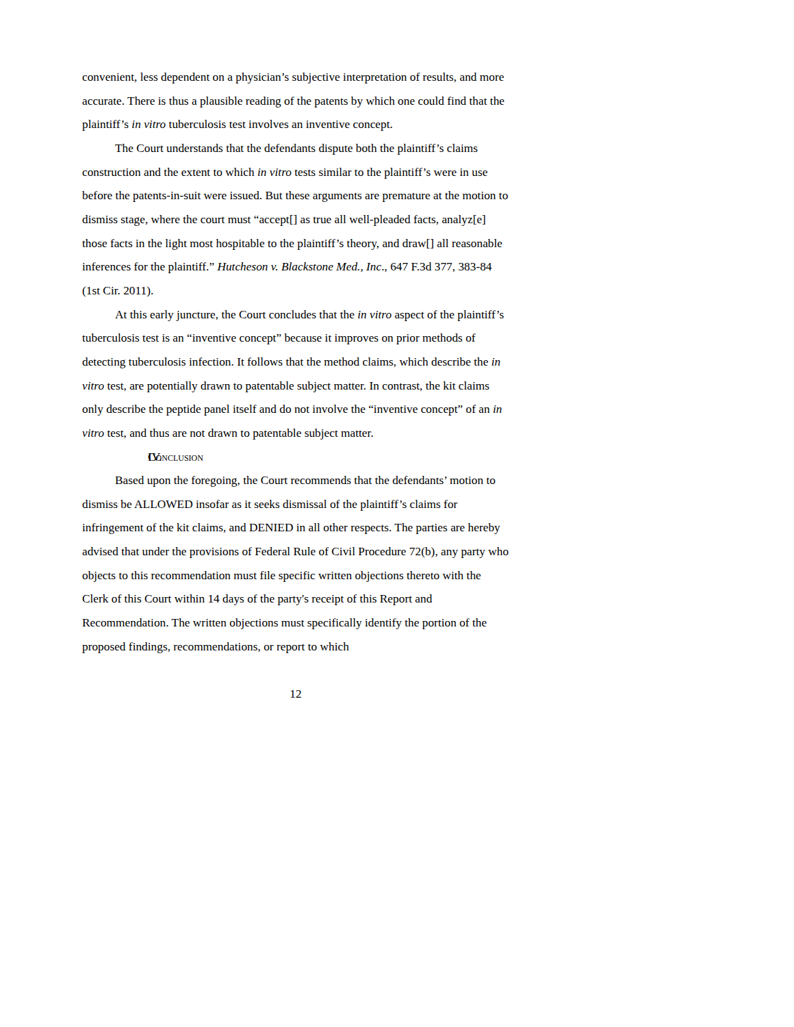convenient, less dependent on a physician’s subjective interpretation of results, and more accurate. There is thus a plausible reading of the patents by which one could find that the plaintiff’s in vitro tuberculosis test involves an inventive concept.
The Court understands that the defendants dispute both the plaintiff’s claims construction and the extent to which in vitro tests similar to the plaintiff’s were in use before the patents-in-suit were issued. But these arguments are premature at the motion to dismiss stage, where the court must “accept[] as true all well-pleaded facts, analyz[e] those facts in the light most hospitable to the plaintiff’s theory, and draw[] all reasonable inferences for the plaintiff.” Hutcheson v. Blackstone Med., Inc., 647 F.3d 377, 383-84 (1st Cir. 2011).
At this early juncture, the Court concludes that the in vitro aspect of the plaintiff’s tuberculosis test is an “inventive concept” because it improves on prior methods of detecting tuberculosis infection. It follows that the method claims, which describe the in vitro test, are potentially drawn to patentable subject matter. In contrast, the kit claims only describe the peptide panel itself and do not involve the “inventive concept” of an in vitro test, and thus are not drawn to patentable subject matter.
IV. Conclusion
Based upon the foregoing, the Court recommends that the defendants’ motion to dismiss be ALLOWED insofar as it seeks dismissal of the plaintiff’s claims for infringement of the kit claims, and DENIED in all other respects. The parties are hereby advised that under the provisions of Federal Rule of Civil Procedure 72(b), any party who objects to this recommendation must file specific written objections thereto with the Clerk of this Court within 14 days of the party's receipt of this Report and Recommendation. The written objections must specifically identify the portion of the proposed findings, recommendations, or report to which
12